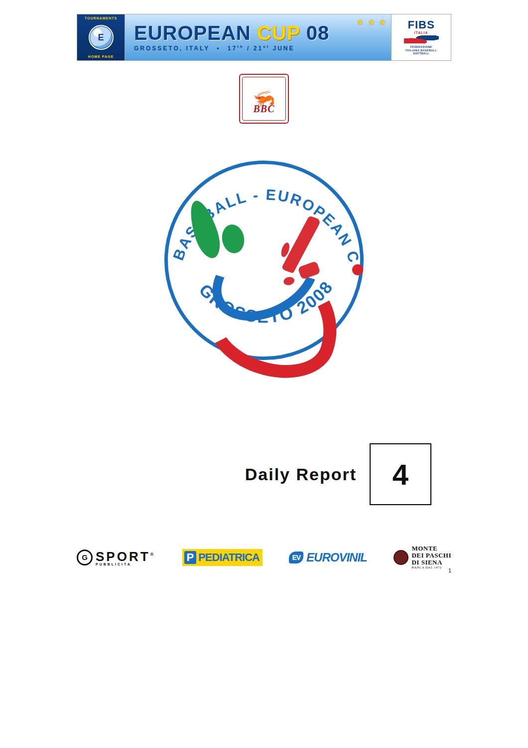Tournaments
E
Home Page
★ ★ ★
EUROPEAN CUP 08
GROSSETO, ITALY • 17th / 21st JUNE
FIBS
ITALIA
FEDERAZIONE
ITALIANA BASEBALL
SOFTBALL
🦐
BBC
BASEBALL - EUROPEAN CUP
GROSSETO 2008
Daily Report
4
G
SPORT®
PUBBLICITA
P
PEDIATRICA
EV
EUROVINIL
MONTE
DEI PASCHI
DI SIENA
BANCA DAL 1472
1